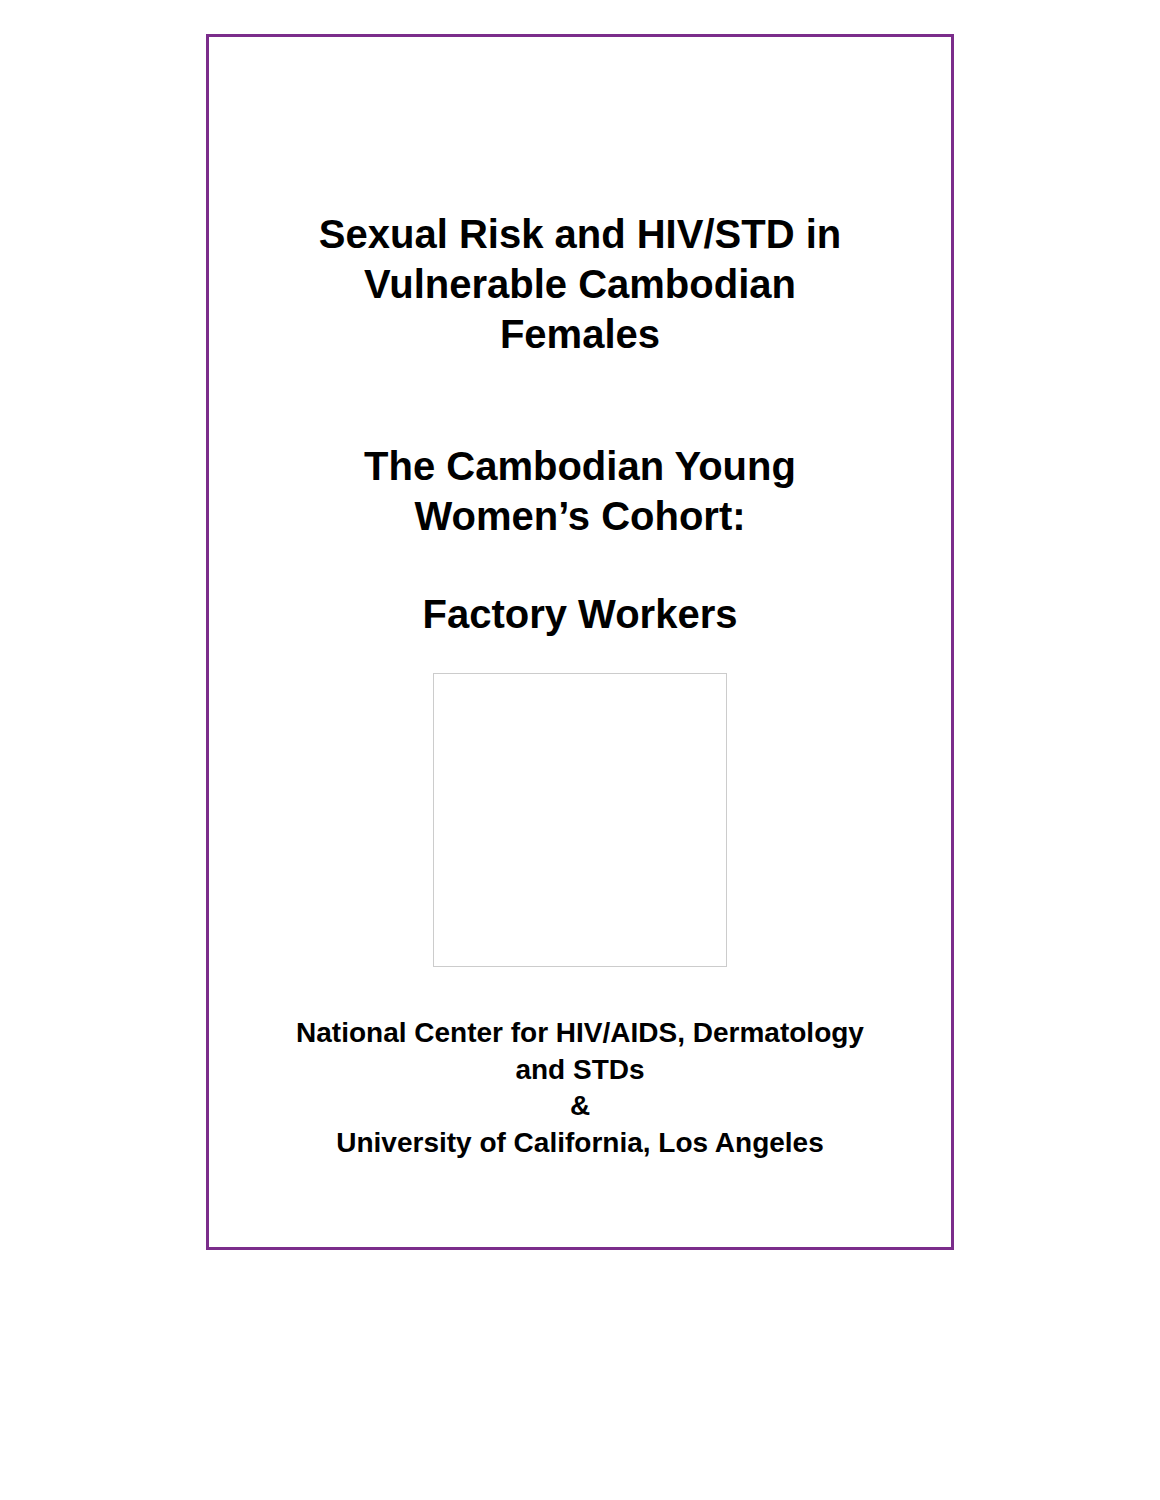Sexual Risk and HIV/STD in Vulnerable Cambodian Females
The Cambodian Young Women’s Cohort:
Factory Workers
National Center for HIV/AIDS, Dermatology and STDs & University of California, Los Angeles